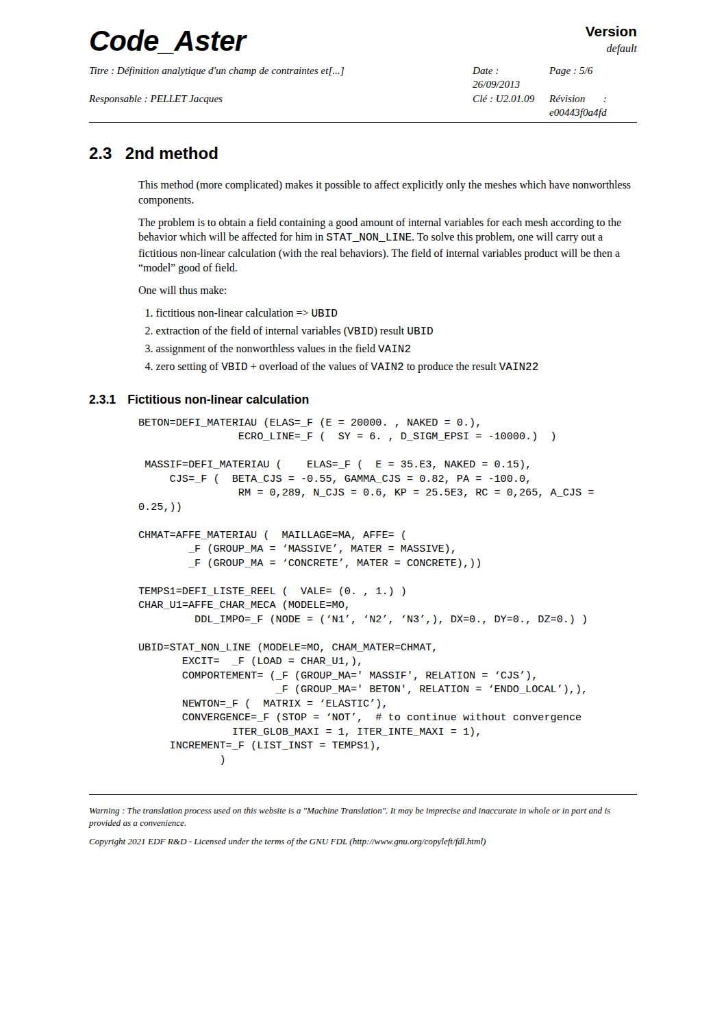Version
default
Code_Aster
| Titre : Définition analytique d'un champ de contraintes et[...] | Date : 26/09/2013 | Page : 5/6 |
| Responsable : PELLET Jacques | Clé : U2.01.09 | Révision : |
| | | e00443f0a4fd |
2.32nd method
This method (more complicated) makes it possible to affect explicitly only the meshes which have nonworthless components.
The problem is to obtain a field containing a good amount of internal variables for each mesh according to the behavior which will be affected for him in STAT_NON_LINE. To solve this problem, one will carry out a fictitious non-linear calculation (with the real behaviors). The field of internal variables product will be then a “model” good of field.
One will thus make:
fictitious non-linear calculation => UBID
extraction of the field of internal variables (VBID) result UBID
assignment of the nonworthless values in the field VAIN2
zero setting of VBID + overload of the values of VAIN2 to produce the result VAIN22
2.3.1 Fictitious non-linear calculation
BETON=DEFI_MATERIAU (ELAS=_F (E = 20000. , NAKED = 0.),
                ECRO_LINE=_F (  SY = 6. , D_SIGM_EPSI = -10000.)  )

 MASSIF=DEFI_MATERIAU (    ELAS=_F (  E = 35.E3, NAKED = 0.15),
     CJS=_F (  BETA_CJS = -0.55, GAMMA_CJS = 0.82, PA = -100.0,
                RM = 0,289, N_CJS = 0.6, KP = 25.5E3, RC = 0,265, A_CJS =
0.25,))

CHMAT=AFFE_MATERIAU (  MAILLAGE=MA, AFFE= (
        _F (GROUP_MA = ‘MASSIVE’, MATER = MASSIVE),
        _F (GROUP_MA = ‘CONCRETE’, MATER = CONCRETE),))

TEMPS1=DEFI_LISTE_REEL (  VALE= (0. , 1.) )
CHAR_U1=AFFE_CHAR_MECA (MODELE=MO,
         DDL_IMPO=_F (NODE = (‘N1’, ‘N2’, ‘N3’,), DX=0., DY=0., DZ=0.) )

UBID=STAT_NON_LINE (MODELE=MO, CHAM_MATER=CHMAT,
       EXCIT=  _F (LOAD = CHAR_U1,),
       COMPORTEMENT= (_F (GROUP_MA=' MASSIF', RELATION = ‘CJS’),
                      _F (GROUP_MA=' BETON', RELATION = ‘ENDO_LOCAL’),),
       NEWTON=_F (  MATRIX = ‘ELASTIC’),
       CONVERGENCE=_F (STOP = ‘NOT’,  # to continue without convergence
               ITER_GLOB_MAXI = 1, ITER_INTE_MAXI = 1),
     INCREMENT=_F (LIST_INST = TEMPS1),
             )
Warning : The translation process used on this website is a "Machine Translation". It may be imprecise and inaccurate in whole or in part and is provided as a convenience.
Copyright 2021 EDF R&D - Licensed under the terms of the GNU FDL (http://www.gnu.org/copyleft/fdl.html)